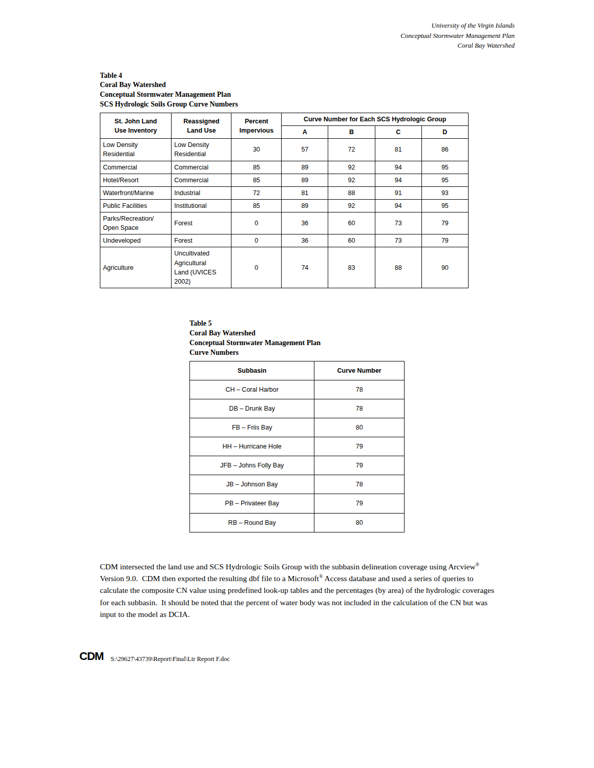University of the Virgin Islands
Conceptual Stormwater Management Plan
Coral Bay Watershed
Table 4
Coral Bay Watershed
Conceptual Stormwater Management Plan
SCS Hydrologic Soils Group Curve Numbers
| St. John Land Use Inventory | Reassigned Land Use | Percent Impervious | Curve Number for Each SCS Hydrologic Group |
| --- | --- | --- | --- |
| A | B | C | D |
| Low Density Residential | Low Density Residential | 30 | 57 | 72 | 81 | 86 |
| Commercial | Commercial | 85 | 89 | 92 | 94 | 95 |
| Hotel/Resort | Commercial | 85 | 89 | 92 | 94 | 95 |
| Waterfront/Marine | Industrial | 72 | 81 | 88 | 91 | 93 |
| Public Facilities | Institutional | 85 | 89 | 92 | 94 | 95 |
| Parks/Recreation/ Open Space | Forest | 0 | 36 | 60 | 73 | 79 |
| Undeveloped | Forest | 0 | 36 | 60 | 73 | 79 |
| Agriculture | Uncultivated Agricultural Land (UVICES 2002) | 0 | 74 | 83 | 88 | 90 |
Table 5
Coral Bay Watershed
Conceptual Stormwater Management Plan
Curve Numbers
| Subbasin | Curve Number |
| --- | --- |
| CH – Coral Harbor | 78 |
| DB – Drunk Bay | 78 |
| FB – Friis Bay | 80 |
| HH – Hurricane Hole | 79 |
| JFB – Johns Folly Bay | 79 |
| JB – Johnson Bay | 78 |
| PB – Privateer Bay | 79 |
| RB – Round Bay | 80 |
CDM intersected the land use and SCS Hydrologic Soils Group with the subbasin delineation coverage using Arcview® Version 9.0. CDM then exported the resulting dbf file to a Microsoft® Access database and used a series of queries to calculate the composite CN value using predefined look-up tables and the percentages (by area) of the hydrologic coverages for each subbasin. It should be noted that the percent of water body was not included in the calculation of the CN but was input to the model as DCIA.
CDM S:\29627\43739\Report\Final\Ltr Report F.doc